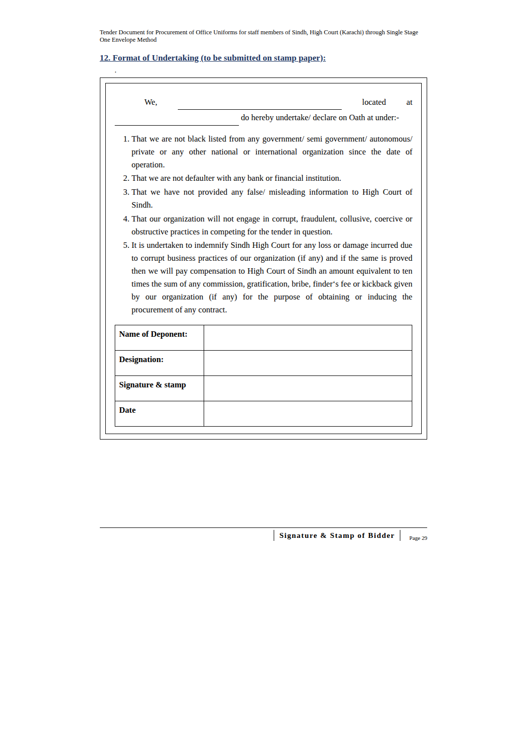Tender Document for Procurement of Office Uniforms for staff members of Sindh, High Court (Karachi) through Single Stage One Envelope Method
12. Format of Undertaking (to be submitted on stamp paper):
.
We, located at do hereby undertake/ declare on Oath at under:-
That we are not black listed from any government/ semi government/ autonomous/ private or any other national or international organization since the date of operation.
That we are not defaulter with any bank or financial institution.
That we have not provided any false/ misleading information to High Court of Sindh.
That our organization will not engage in corrupt, fraudulent, collusive, coercive or obstructive practices in competing for the tender in question.
It is undertaken to indemnify Sindh High Court for any loss or damage incurred due to corrupt business practices of our organization (if any) and if the same is proved then we will pay compensation to High Court of Sindh an amount equivalent to ten times the sum of any commission, gratification, bribe, finder‘s fee or kickback given by our organization (if any) for the purpose of obtaining or inducing the procurement of any contract.
| Name of Deponent: | |
| Designation: | |
| Signature & stamp | |
| Date | |
Signature & Stamp of Bidder Page 29